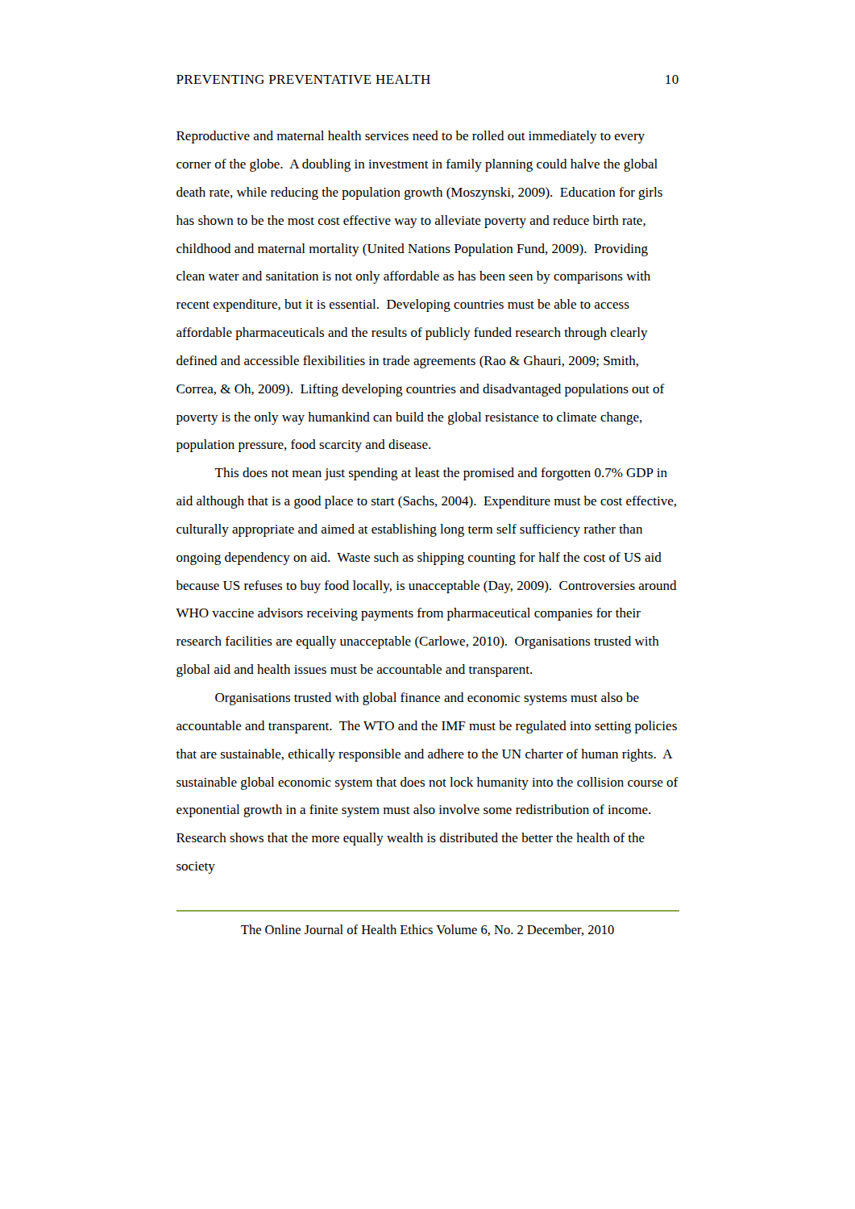Preventing Preventative Health 10
Reproductive and maternal health services need to be rolled out immediately to every corner of the globe. A doubling in investment in family planning could halve the global death rate, while reducing the population growth (Moszynski, 2009). Education for girls has shown to be the most cost effective way to alleviate poverty and reduce birth rate, childhood and maternal mortality (United Nations Population Fund, 2009). Providing clean water and sanitation is not only affordable as has been seen by comparisons with recent expenditure, but it is essential. Developing countries must be able to access affordable pharmaceuticals and the results of publicly funded research through clearly defined and accessible flexibilities in trade agreements (Rao & Ghauri, 2009; Smith, Correa, & Oh, 2009). Lifting developing countries and disadvantaged populations out of poverty is the only way humankind can build the global resistance to climate change, population pressure, food scarcity and disease.
This does not mean just spending at least the promised and forgotten 0.7% GDP in aid although that is a good place to start (Sachs, 2004). Expenditure must be cost effective, culturally appropriate and aimed at establishing long term self sufficiency rather than ongoing dependency on aid. Waste such as shipping counting for half the cost of US aid because US refuses to buy food locally, is unacceptable (Day, 2009). Controversies around WHO vaccine advisors receiving payments from pharmaceutical companies for their research facilities are equally unacceptable (Carlowe, 2010). Organisations trusted with global aid and health issues must be accountable and transparent.
Organisations trusted with global finance and economic systems must also be accountable and transparent. The WTO and the IMF must be regulated into setting policies that are sustainable, ethically responsible and adhere to the UN charter of human rights. A sustainable global economic system that does not lock humanity into the collision course of exponential growth in a finite system must also involve some redistribution of income. Research shows that the more equally wealth is distributed the better the health of the society
The Online Journal of Health Ethics Volume 6, No. 2 December, 2010